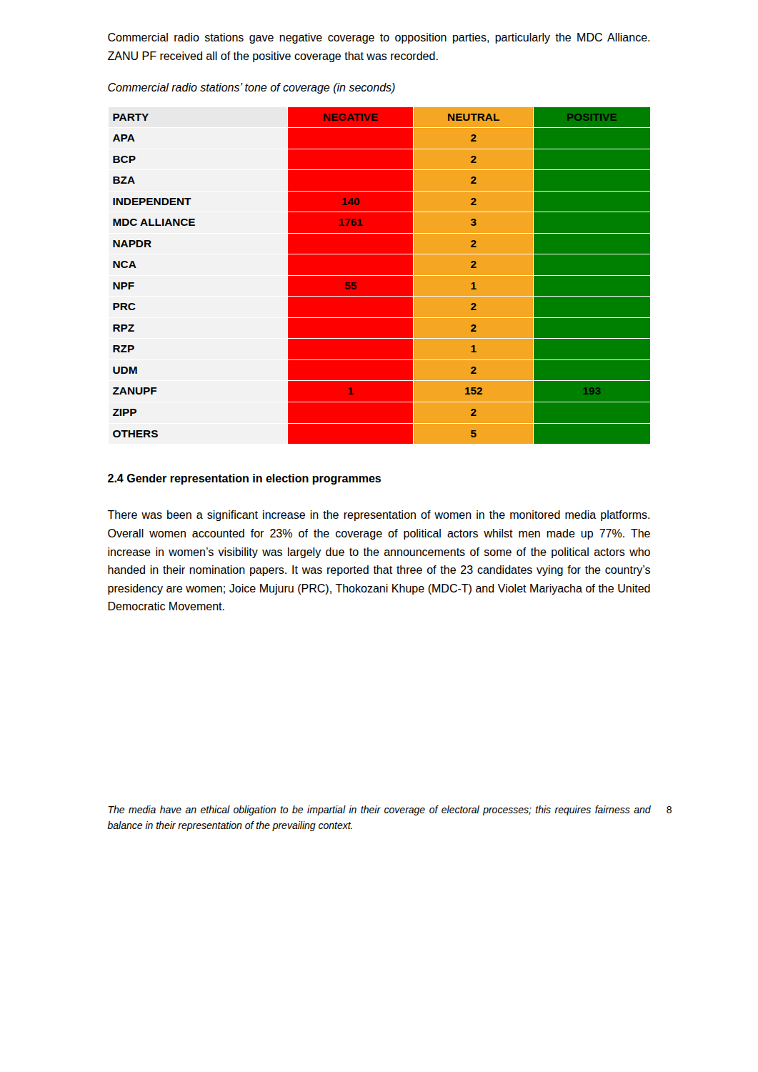Commercial radio stations gave negative coverage to opposition parties, particularly the MDC Alliance. ZANU PF received all of the positive coverage that was recorded.
Commercial radio stations’ tone of coverage (in seconds)
| PARTY | NEGATIVE | NEUTRAL | POSITIVE |
| --- | --- | --- | --- |
| APA | 0 | 2 | 0 |
| BCP | 0 | 2 | 0 |
| BZA | 0 | 2 | 0 |
| INDEPENDENT | 140 | 2 | 0 |
| MDC ALLIANCE | 1761 | 3 | 0 |
| NAPDR | 0 | 2 | 0 |
| NCA | 0 | 2 | 0 |
| NPF | 55 | 1 | 0 |
| PRC | 0 | 2 | 0 |
| RPZ | 0 | 2 | 0 |
| RZP | 0 | 1 | 0 |
| UDM | 0 | 2 | 0 |
| ZANUPF | 1 | 152 | 193 |
| ZIPP | 0 | 2 | 0 |
| OTHERS | 0 | 5 | 0 |
2.4 Gender representation in election programmes
There was been a significant increase in the representation of women in the monitored media platforms. Overall women accounted for 23% of the coverage of political actors whilst men made up 77%. The increase in women’s visibility was largely due to the announcements of some of the political actors who handed in their nomination papers. It was reported that three of the 23 candidates vying for the country’s presidency are women; Joice Mujuru (PRC), Thokozani Khupe (MDC-T) and Violet Mariyacha of the United Democratic Movement.
8 The media have an ethical obligation to be impartial in their coverage of electoral processes; this requires fairness and balance in their representation of the prevailing context.